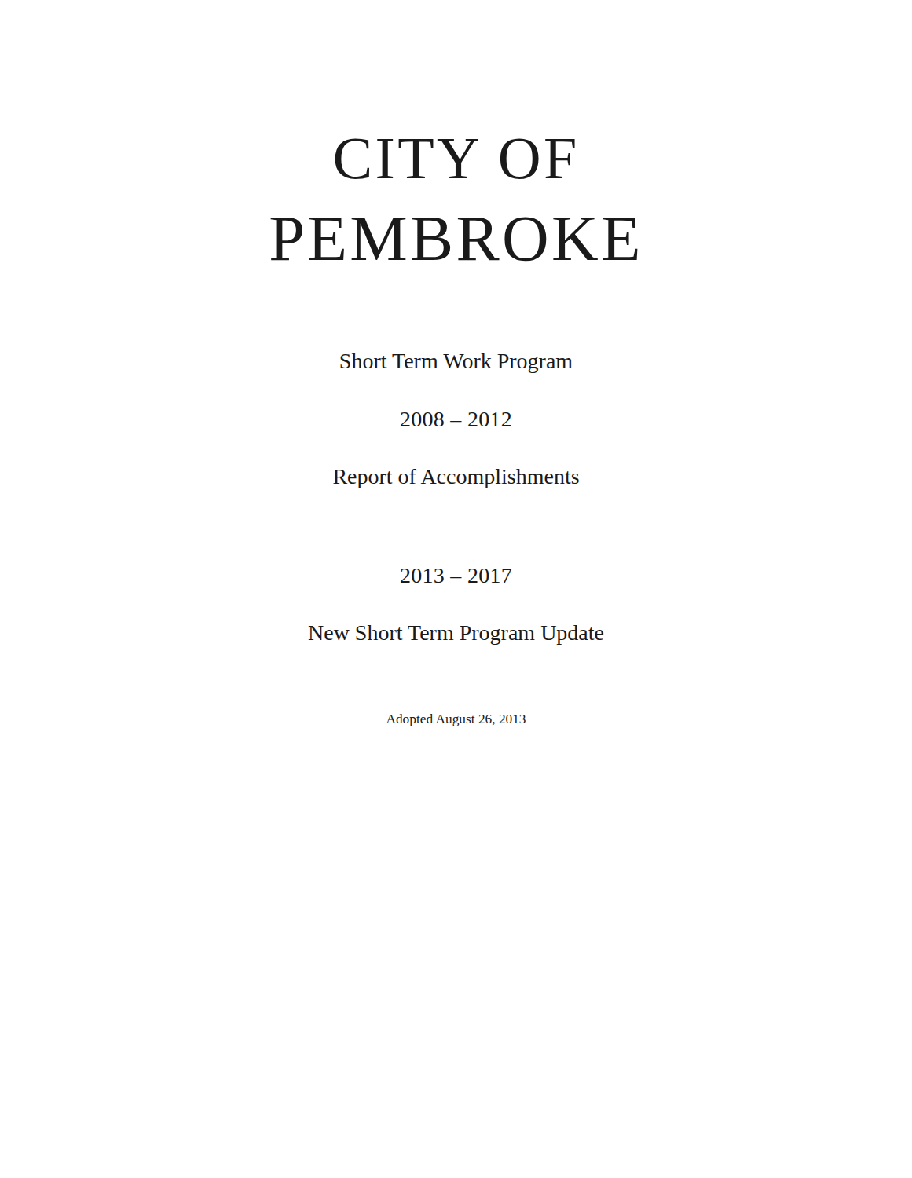City of Pembroke
Short Term Work Program
2008 – 2012
Report of Accomplishments
2013 – 2017
New Short Term Program Update
Adopted August 26, 2013